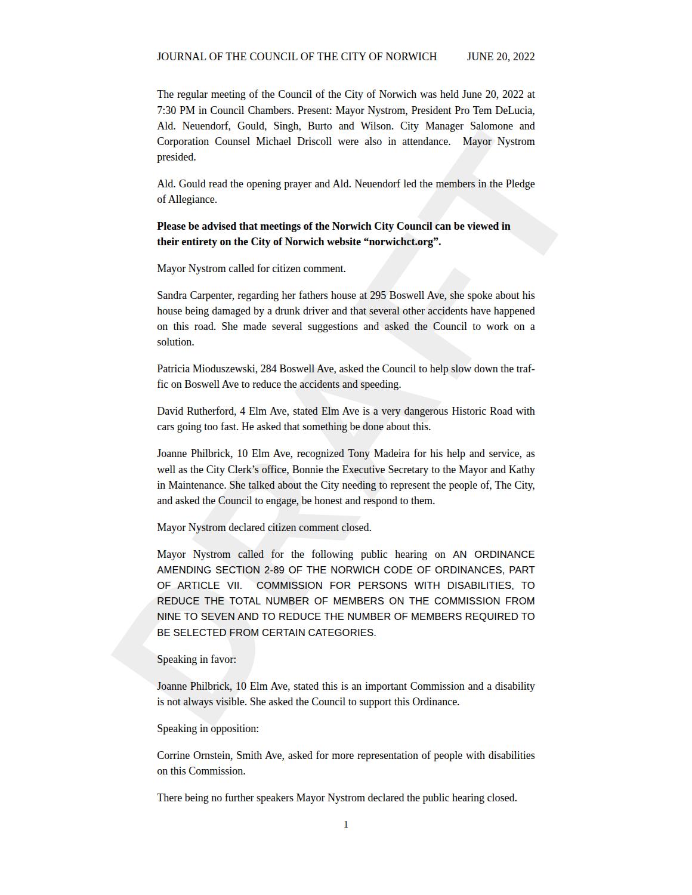DRAFT
Journal of the Council of the City of Norwich June 20, 2022
The regular meeting of the Council of the City of Norwich was held June 20, 2022 at 7:30 PM in Council Chambers. Present: Mayor Nystrom, President Pro Tem DeLucia, Ald. Neuendorf, Gould, Singh, Burto and Wilson. City Manager Salomone and Corporation Counsel Michael Driscoll were also in attendance. Mayor Nystrom presided.
Ald. Gould read the opening prayer and Ald. Neuendorf led the members in the Pledge of Allegiance.
Please be advised that meetings of the Norwich City Council can be viewed in their entirety on the City of Norwich website “norwichct.org”.
Mayor Nystrom called for citizen comment.
Sandra Carpenter, regarding her fathers house at 295 Boswell Ave, she spoke about his house being damaged by a drunk driver and that several other accidents have happened on this road. She made several suggestions and asked the Council to work on a solution.
Patricia Mioduszewski, 284 Boswell Ave, asked the Council to help slow down the traffic on Boswell Ave to reduce the accidents and speeding.
David Rutherford, 4 Elm Ave, stated Elm Ave is a very dangerous Historic Road with cars going too fast. He asked that something be done about this.
Joanne Philbrick, 10 Elm Ave, recognized Tony Madeira for his help and service, as well as the City Clerk’s office, Bonnie the Executive Secretary to the Mayor and Kathy in Maintenance. She talked about the City needing to represent the people of, The City, and asked the Council to engage, be honest and respond to them.
Mayor Nystrom declared citizen comment closed.
Mayor Nystrom called for the following public hearing on AN ORDINANCE AMENDING SECTION 2-89 OF THE NORWICH CODE OF ORDINANCES, PART OF ARTICLE VII. COMMISSION FOR PERSONS WITH DISABILITIES, TO REDUCE THE TOTAL NUMBER OF MEMBERS ON THE COMMISSION FROM NINE TO SEVEN AND TO REDUCE THE NUMBER OF MEMBERS REQUIRED TO BE SELECTED FROM CERTAIN CATEGORIES.
Speaking in favor:
Joanne Philbrick, 10 Elm Ave, stated this is an important Commission and a disability is not always visible. She asked the Council to support this Ordinance.
Speaking in opposition:
Corrine Ornstein, Smith Ave, asked for more representation of people with disabilities on this Commission.
There being no further speakers Mayor Nystrom declared the public hearing closed.
1